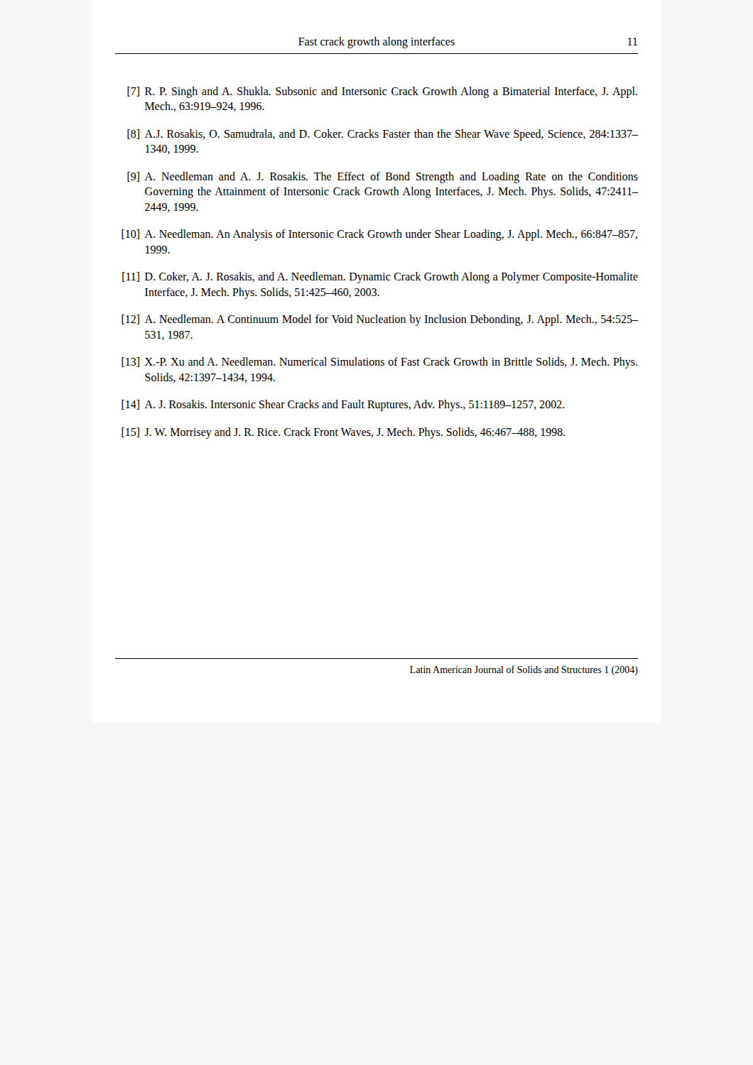Fast crack growth along interfaces 11
[7] R. P. Singh and A. Shukla. Subsonic and Intersonic Crack Growth Along a Bimaterial Interface, J. Appl. Mech., 63:919–924, 1996.
[8] A.J. Rosakis, O. Samudrala, and D. Coker. Cracks Faster than the Shear Wave Speed, Science, 284:1337–1340, 1999.
[9] A. Needleman and A. J. Rosakis. The Effect of Bond Strength and Loading Rate on the Conditions Governing the Attainment of Intersonic Crack Growth Along Interfaces, J. Mech. Phys. Solids, 47:2411–2449, 1999.
[10] A. Needleman. An Analysis of Intersonic Crack Growth under Shear Loading, J. Appl. Mech., 66:847–857, 1999.
[11] D. Coker, A. J. Rosakis, and A. Needleman. Dynamic Crack Growth Along a Polymer Composite-Homalite Interface, J. Mech. Phys. Solids, 51:425–460, 2003.
[12] A. Needleman. A Continuum Model for Void Nucleation by Inclusion Debonding, J. Appl. Mech., 54:525–531, 1987.
[13] X.-P. Xu and A. Needleman. Numerical Simulations of Fast Crack Growth in Brittle Solids, J. Mech. Phys. Solids, 42:1397–1434, 1994.
[14] A. J. Rosakis. Intersonic Shear Cracks and Fault Ruptures, Adv. Phys., 51:1189–1257, 2002.
[15] J. W. Morrisey and J. R. Rice. Crack Front Waves, J. Mech. Phys. Solids, 46:467–488, 1998.
Latin American Journal of Solids and Structures 1 (2004)